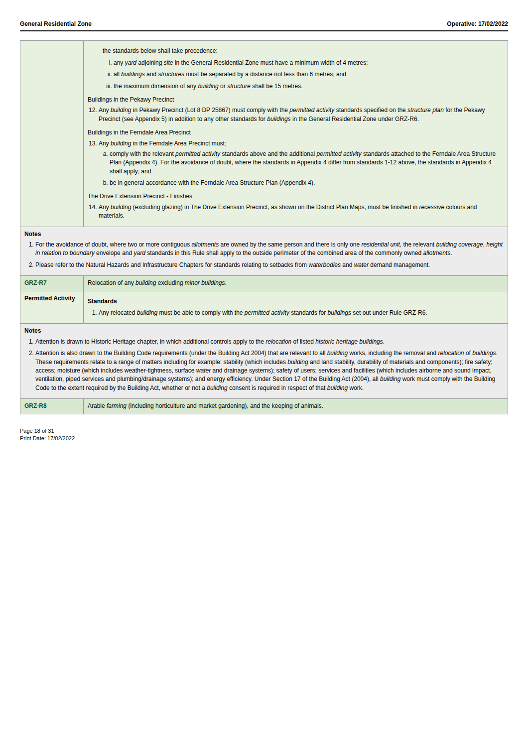General Residential Zone Operative: 17/02/2022
| | the standards below shall take precedence: any yard adjoining site in the General Residential Zone must have a minimum width of 4 metres; all buildings and structures must be separated by a distance not less than 6 metres; and the maximum dimension of any building or structure shall be 15 metres. Buildings in the Pekawy Precinct Any building in Pekawy Precinct (Lot 8 DP 25867) must comply with the permitted activity standards specified on the structure plan for the Pekawy Precinct (see Appendix 5) in addition to any other standards for buildings in the General Residential Zone under GRZ-R6. Buildings in the Ferndale Area Precinct Any building in the Ferndale Area Precinct must: comply with the relevant permitted activity standards above and the additional permitted activity standards attached to the Ferndale Area Structure Plan (Appendix 4). For the avoidance of doubt, where the standards in Appendix 4 differ from standards 1-12 above, the standards in Appendix 4 shall apply; and be in general accordance with the Ferndale Area Structure Plan (Appendix 4). The Drive Extension Precinct - Finishes Any building (excluding glazing) in The Drive Extension Precinct, as shown on the District Plan Maps, must be finished in recessive colours and materials. |
| Notes For the avoidance of doubt, where two or more contiguous allotments are owned by the same person and there is only one residential unit , the relevant building coverage , height in relation to boundary envelope and yard standards in this Rule shall apply to the outside perimeter of the combined area of the commonly owned allotments . Please refer to the Natural Hazards and Infrastructure Chapters for standards relating to setbacks from waterbodies and water demand management. |
| GRZ-R7 | Relocation of any building excluding minor buildings . |
| Permitted Activity | Standards Any relocated building must be able to comply with the permitted activity standards for buildings set out under Rule GRZ-R6. |
| Notes Attention is drawn to Historic Heritage chapter, in which additional controls apply to the relocation of listed historic heritage buildings . Attention is also drawn to the Building Code requirements (under the Building Act 2004) that are relevant to all building works, including the removal and relocation of buildings . These requirements relate to a range of matters including for example: stability (which includes building and land stability, durability of materials and components); fire safety; access; moisture (which includes weather-tightness, surface water and drainage systems); safety of users; services and facilities (which includes airborne and sound impact, ventilation, piped services and plumbing/drainage systems); and energy efficiency. Under Section 17 of the Building Act (2004), all building work must comply with the Building Code to the extent required by the Building Act, whether or not a building consent is required in respect of that building work. |
| GRZ-R8 | Arable farming (including horticulture and market gardening), and the keeping of animals. |
Page 18 of 31
Print Date: 17/02/2022